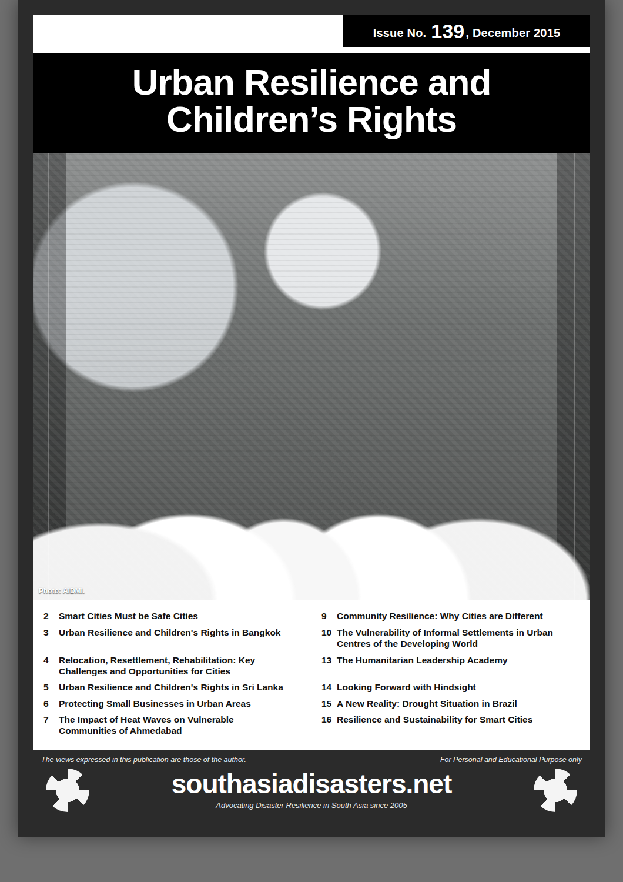Issue No. 139, December 2015
Urban Resilience and
Children’s Rights
Photo: AIDMI.
2 Smart Cities Must be Safe Cities
9 Community Resilience: Why Cities are Different
3 Urban Resilience and Children's Rights in Bangkok
10 The Vulnerability of Informal Settlements in UrbanCentres of the Developing World
4 Relocation, Resettlement, Rehabilitation: KeyChallenges and Opportunities for Cities
13 The Humanitarian Leadership Academy
5 Urban Resilience and Children's Rights in Sri Lanka
14 Looking Forward with Hindsight
6 Protecting Small Businesses in Urban Areas
15 A New Reality: Drought Situation in Brazil
7 The Impact of Heat Waves on VulnerableCommunities of Ahmedabad
16 Resilience and Sustainability for Smart Cities
The views expressed in this publication are those of the author. For Personal and Educational Purpose only
southasiadisasters.net
Advocating Disaster Resilience in South Asia since 2005